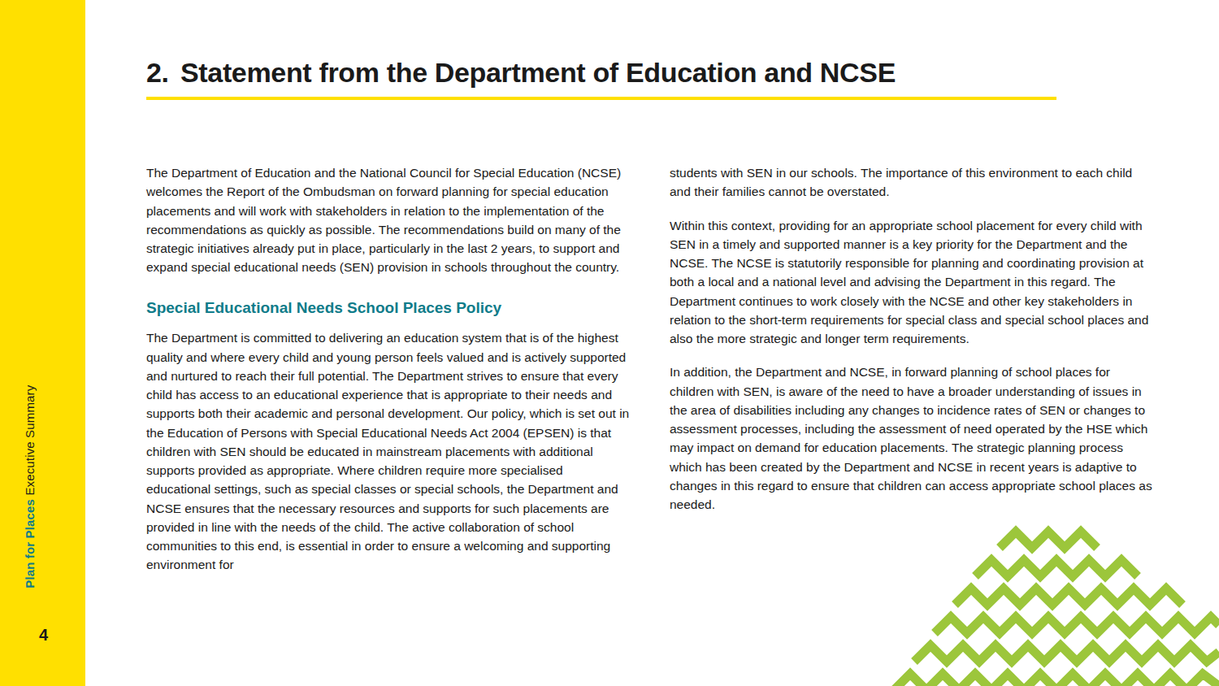Plan for Places Executive Summary
4
2. Statement from the Department of Education and NCSE
The Department of Education and the National Council for Special Education (NCSE) welcomes the Report of the Ombudsman on forward planning for special education placements and will work with stakeholders in relation to the implementation of the recommendations as quickly as possible. The recommendations build on many of the strategic initiatives already put in place, particularly in the last 2 years, to support and expand special educational needs (SEN) provision in schools throughout the country.
Special Educational Needs School Places Policy
The Department is committed to delivering an education system that is of the highest quality and where every child and young person feels valued and is actively supported and nurtured to reach their full potential. The Department strives to ensure that every child has access to an educational experience that is appropriate to their needs and supports both their academic and personal development. Our policy, which is set out in the Education of Persons with Special Educational Needs Act 2004 (EPSEN) is that children with SEN should be educated in mainstream placements with additional supports provided as appropriate. Where children require more specialised educational settings, such as special classes or special schools, the Department and NCSE ensures that the necessary resources and supports for such placements are provided in line with the needs of the child. The active collaboration of school communities to this end, is essential in order to ensure a welcoming and supporting environment for
students with SEN in our schools. The importance of this environment to each child and their families cannot be overstated.
Within this context, providing for an appropriate school placement for every child with SEN in a timely and supported manner is a key priority for the Department and the NCSE. The NCSE is statutorily responsible for planning and coordinating provision at both a local and a national level and advising the Department in this regard. The Department continues to work closely with the NCSE and other key stakeholders in relation to the short-term requirements for special class and special school places and also the more strategic and longer term requirements.
In addition, the Department and NCSE, in forward planning of school places for children with SEN, is aware of the need to have a broader understanding of issues in the area of disabilities including any changes to incidence rates of SEN or changes to assessment processes, including the assessment of need operated by the HSE which may impact on demand for education placements. The strategic planning process which has been created by the Department and NCSE in recent years is adaptive to changes in this regard to ensure that children can access appropriate school places as needed.